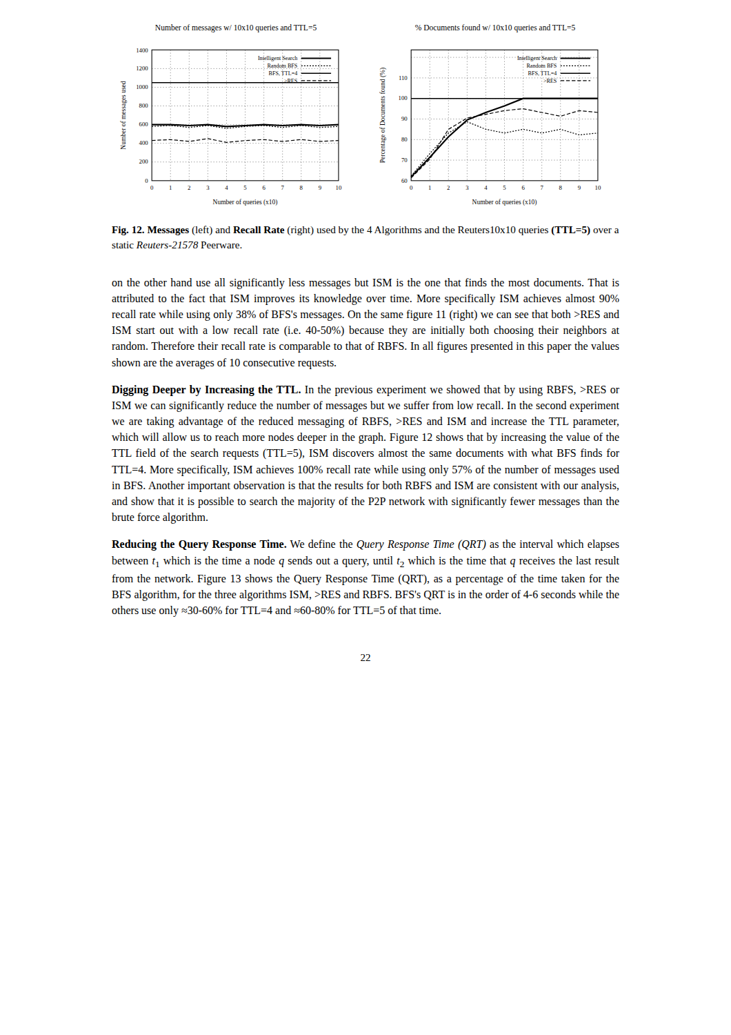Number of messages w/ 10x10 queries and TTL=5
0 200 400 600 800 1000 1200 1400 0 1 2 3 4 5 6 7 8 9 10 Number of queries (x10) Number of messages used Intelligent Search Random BFS BFS, TTL=4 >RES
% Documents found w/ 10x10 queries and TTL=5
60 70 80 90 100 110 0 1 2 3 4 5 6 7 8 9 10 Number of queries (x10) Percentage of Documents found (%) Intelligent Search Random BFS BFS, TTL=4 >RES
Fig. 12. Messages (left) and Recall Rate (right) used by the 4 Algorithms and the Reuters10x10 queries (TTL=5) over a static Reuters-21578 Peerware.
on the other hand use all significantly less messages but ISM is the one that finds the most documents. That is attributed to the fact that ISM improves its knowledge over time. More specifically ISM achieves almost 90% recall rate while using only 38% of BFS's messages. On the same figure 11 (right) we can see that both >RES and ISM start out with a low recall rate (i.e. 40-50%) because they are initially both choosing their neighbors at random. Therefore their recall rate is comparable to that of RBFS. In all figures presented in this paper the values shown are the averages of 10 consecutive requests.
Digging Deeper by Increasing the TTL. In the previous experiment we showed that by using RBFS, >RES or ISM we can significantly reduce the number of messages but we suffer from low recall. In the second experiment we are taking advantage of the reduced messaging of RBFS, >RES and ISM and increase the TTL parameter, which will allow us to reach more nodes deeper in the graph. Figure 12 shows that by increasing the value of the TTL field of the search requests (TTL=5), ISM discovers almost the same documents with what BFS finds for TTL=4. More specifically, ISM achieves 100% recall rate while using only 57% of the number of messages used in BFS. Another important observation is that the results for both RBFS and ISM are consistent with our analysis, and show that it is possible to search the majority of the P2P network with significantly fewer messages than the brute force algorithm.
Reducing the Query Response Time. We define the Query Response Time (QRT) as the interval which elapses between t1 which is the time a node q sends out a query, until t2 which is the time that q receives the last result from the network. Figure 13 shows the Query Response Time (QRT), as a percentage of the time taken for the BFS algorithm, for the three algorithms ISM, >RES and RBFS. BFS's QRT is in the order of 4-6 seconds while the others use only ≈30-60% for TTL=4 and ≈60-80% for TTL=5 of that time.
22